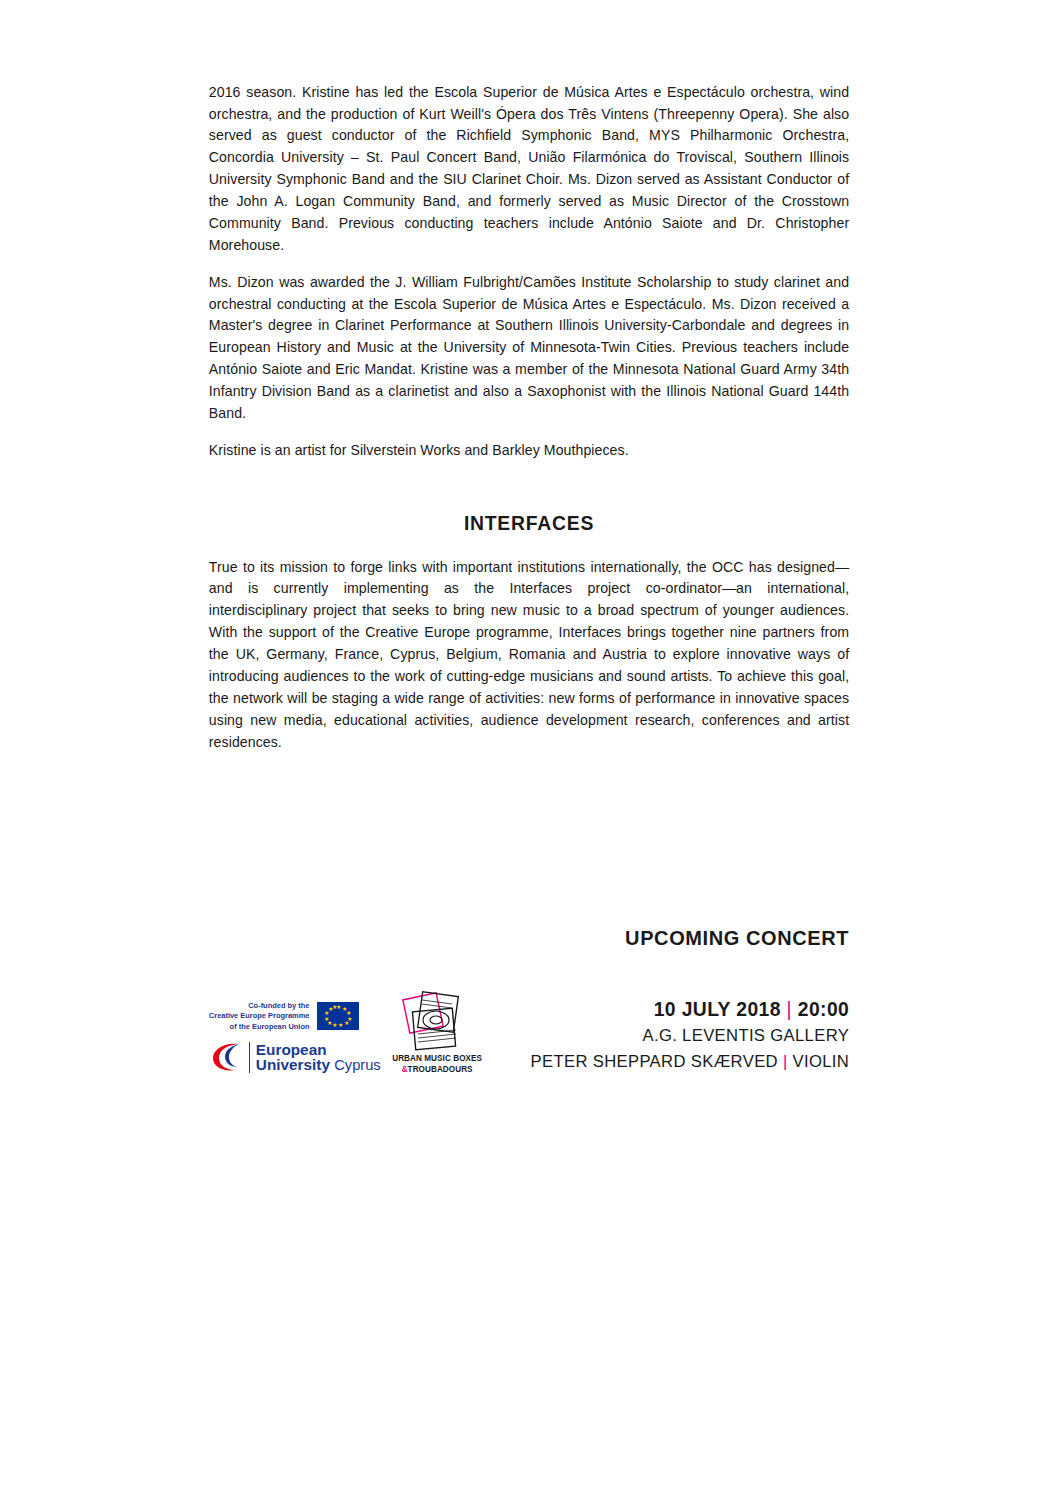2016 season. Kristine has led the Escola Superior de Música Artes e Espectáculo orchestra, wind orchestra, and the production of Kurt Weill's Ópera dos Três Vintens (Threepenny Opera). She also served as guest conductor of the Richfield Symphonic Band, MYS Philharmonic Orchestra, Concordia University – St. Paul Concert Band, União Filarmónica do Troviscal, Southern Illinois University Symphonic Band and the SIU Clarinet Choir. Ms. Dizon served as Assistant Conductor of the John A. Logan Community Band, and formerly served as Music Director of the Crosstown Community Band. Previous conducting teachers include António Saiote and Dr. Christopher Morehouse.
Ms. Dizon was awarded the J. William Fulbright/Camões Institute Scholarship to study clarinet and orchestral conducting at the Escola Superior de Música Artes e Espectáculo. Ms. Dizon received a Master's degree in Clarinet Performance at Southern Illinois University-Carbondale and degrees in European History and Music at the University of Minnesota-Twin Cities. Previous teachers include António Saiote and Eric Mandat. Kristine was a member of the Minnesota National Guard Army 34th Infantry Division Band as a clarinetist and also a Saxophonist with the Illinois National Guard 144th Band.
Kristine is an artist for Silverstein Works and Barkley Mouthpieces.
INTERFACES
True to its mission to forge links with important institutions internationally, the OCC has designed—and is currently implementing as the Interfaces project co-ordinator—an international, interdisciplinary project that seeks to bring new music to a broad spectrum of younger audiences. With the support of the Creative Europe programme, Interfaces brings together nine partners from the UK, Germany, France, Cyprus, Belgium, Romania and Austria to explore innovative ways of introducing audiences to the work of cutting-edge musicians and sound artists. To achieve this goal, the network will be staging a wide range of activities: new forms of performance in innovative spaces using new media, educational activities, audience development research, conferences and artist residences.
UPCOMING CONCERT
Co-funded by the
Creative Europe Programme
of the European Union
★ ★ ★ ★ ★ ★ ★ ★ ★ ★ ★ ★
European
University Cyprus
URBAN MUSIC BOXES
&TROUBADOURS
10 JULY 2018 | 20:00
A.G. LEVENTIS GALLERY
PETER SHEPPARD SKÆRVED | VIOLIN